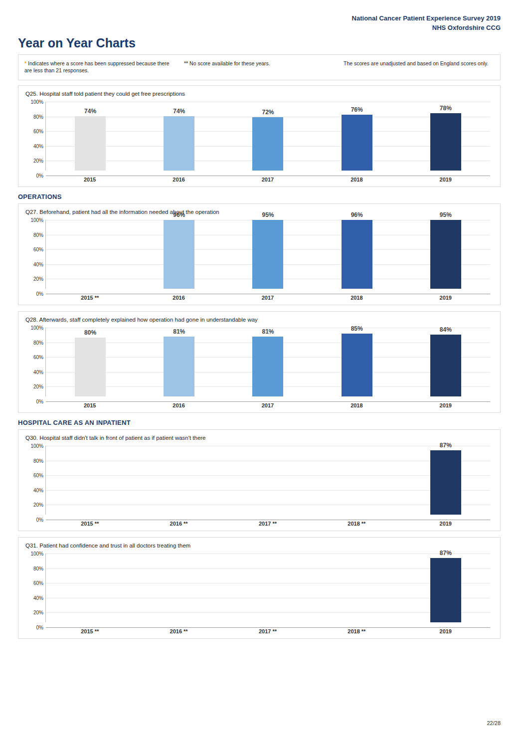National Cancer Patient Experience Survey 2019
NHS Oxfordshire CCG
Year on Year Charts
* Indicates where a score has been suppressed because there are less than 21 responses.
** No score available for these years.
The scores are unadjusted and based on England scores only.
Q25. Hospital staff told patient they could get free prescriptions
100%
80%
60%
40%
20%
0%
74%
74%
72%
76%
78%
2015
2016
2017
2018
2019
Operations
Q27. Beforehand, patient had all the information needed about the operation
100%
80%
60%
40%
20%
0%
96%
95%
96%
95%
2015 **
2016
2017
2018
2019
Q28. Afterwards, staff completely explained how operation had gone in understandable way
100%
80%
60%
40%
20%
0%
80%
81%
81%
85%
84%
2015
2016
2017
2018
2019
Hospital care as an inpatient
Q30. Hospital staff didn't talk in front of patient as if patient wasn't there
100%
80%
60%
40%
20%
0%
87%
2015 **
2016 **
2017 **
2018 **
2019
Q31. Patient had confidence and trust in all doctors treating them
100%
80%
60%
40%
20%
0%
87%
2015 **
2016 **
2017 **
2018 **
2019
22/28